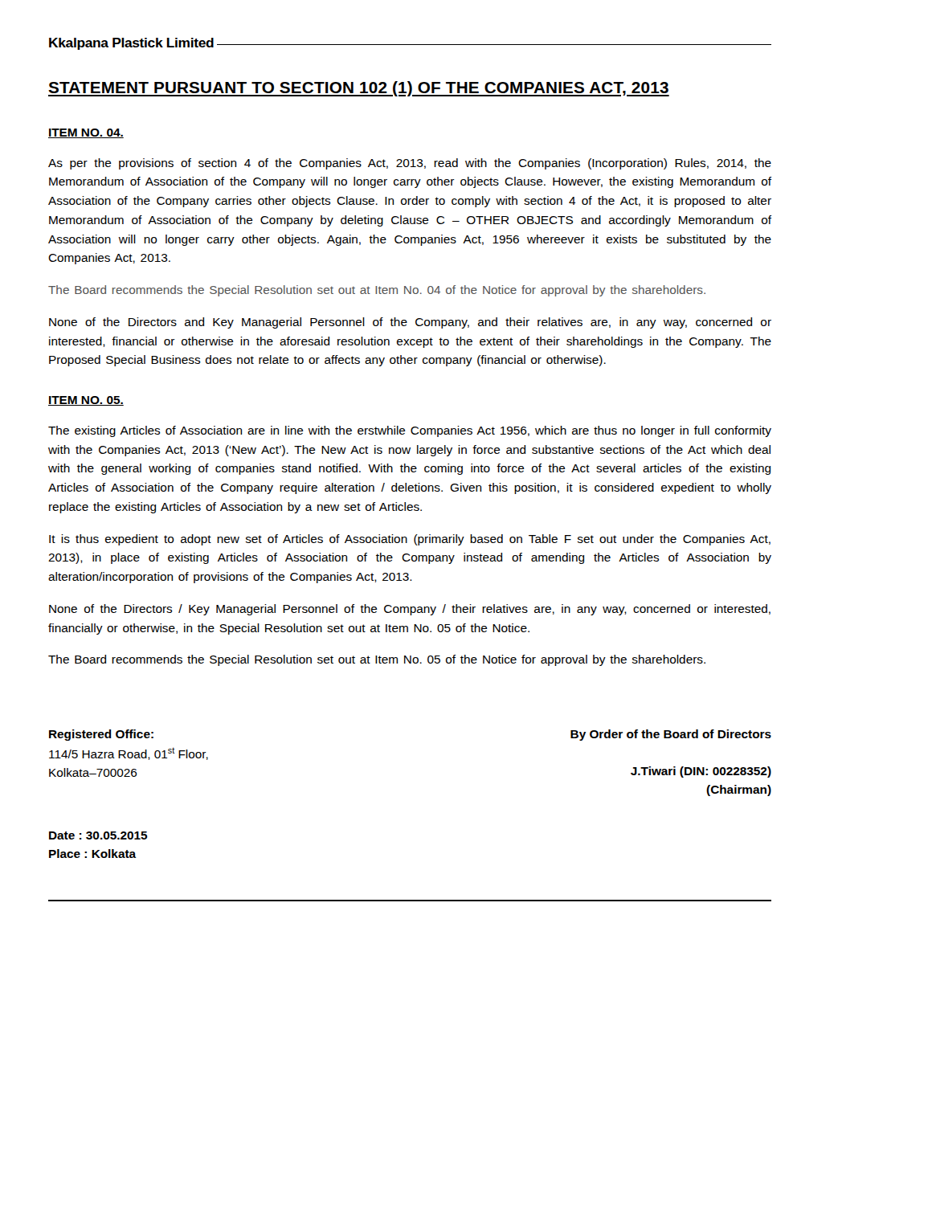Kkalpana Plastick Limited
STATEMENT PURSUANT TO SECTION 102 (1) OF THE COMPANIES ACT, 2013
ITEM NO. 04.
As per the provisions of section 4 of the Companies Act, 2013, read with the Companies (Incorporation) Rules, 2014, the Memorandum of Association of the Company will no longer carry other objects Clause. However, the existing Memorandum of Association of the Company carries other objects Clause. In order to comply with section 4 of the Act, it is proposed to alter Memorandum of Association of the Company by deleting Clause C – OTHER OBJECTS and accordingly Memorandum of Association will no longer carry other objects. Again, the Companies Act, 1956 whereever it exists be substituted by the Companies Act, 2013.
The Board recommends the Special Resolution set out at Item No. 04 of the Notice for approval by the shareholders.
None of the Directors and Key Managerial Personnel of the Company, and their relatives are, in any way, concerned or interested, financial or otherwise in the aforesaid resolution except to the extent of their shareholdings in the Company. The Proposed Special Business does not relate to or affects any other company (financial or otherwise).
ITEM NO. 05.
The existing Articles of Association are in line with the erstwhile Companies Act 1956, which are thus no longer in full conformity with the Companies Act, 2013 (‘New Act’). The New Act is now largely in force and substantive sections of the Act which deal with the general working of companies stand notified. With the coming into force of the Act several articles of the existing Articles of Association of the Company require alteration / deletions. Given this position, it is considered expedient to wholly replace the existing Articles of Association by a new set of Articles.
It is thus expedient to adopt new set of Articles of Association (primarily based on Table F set out under the Companies Act, 2013), in place of existing Articles of Association of the Company instead of amending the Articles of Association by alteration/incorporation of provisions of the Companies Act, 2013.
None of the Directors / Key Managerial Personnel of the Company / their relatives are, in any way, concerned or interested, financially or otherwise, in the Special Resolution set out at Item No. 05 of the Notice.
The Board recommends the Special Resolution set out at Item No. 05 of the Notice for approval by the shareholders.
Registered Office:
114/5 Hazra Road, 01st Floor,
Kolkata–700026
By Order of the Board of Directors
J.Tiwari (DIN: 00228352)
(Chairman)
Date : 30.05.2015
Place : Kolkata